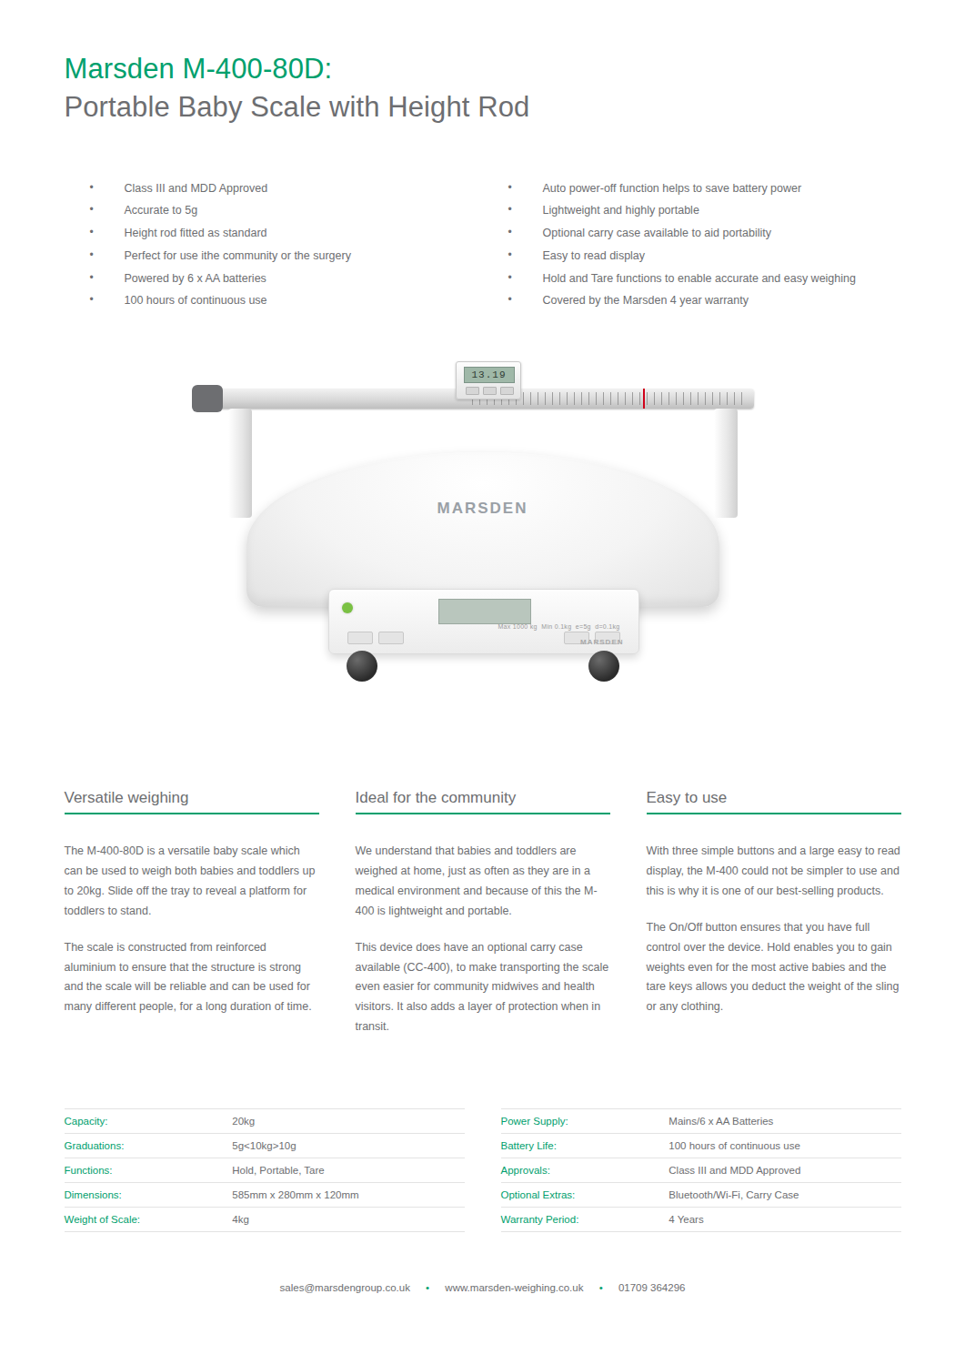Marsden M-400-80D:
Portable Baby Scale with Height Rod
Class III and MDD Approved
Accurate to 5g
Height rod fitted as standard
Perfect for use ithe community or the surgery
Powered by 6 x AA batteries
100 hours of continuous use
Auto power-off function helps to save battery power
Lightweight and highly portable
Optional carry case available to aid portability
Easy to read display
Hold and Tare functions to enable accurate and easy weighing
Covered by the Marsden 4 year warranty
13.19
MARSDEN
Max 1000 kg Min 0.1kg e=5g d=0.1kg
MARSDEN
Versatile weighing
The M-400-80D is a versatile baby scale which can be used to weigh both babies and toddlers up to 20kg. Slide off the tray to reveal a platform for toddlers to stand.
The scale is constructed from reinforced aluminium to ensure that the structure is strong and the scale will be reliable and can be used for many different people, for a long duration of time.
Ideal for the community
We understand that babies and toddlers are weighed at home, just as often as they are in a medical environment and because of this the M-400 is lightweight and portable.
This device does have an optional carry case available (CC-400), to make transporting the scale even easier for community midwives and health visitors. It also adds a layer of protection when in transit.
Easy to use
With three simple buttons and a large easy to read display, the M-400 could not be simpler to use and this is why it is one of our best-selling products.
The On/Off button ensures that you have full control over the device. Hold enables you to gain weights even for the most active babies and the tare keys allows you deduct the weight of the sling or any clothing.
| Capacity: | 20kg |
| Graduations: | 5g<10kg>10g |
| Functions: | Hold, Portable, Tare |
| Dimensions: | 585mm x 280mm x 120mm |
| Weight of Scale: | 4kg |
| Power Supply: | Mains/6 x AA Batteries |
| Battery Life: | 100 hours of continuous use |
| Approvals: | Class III and MDD Approved |
| Optional Extras: | Bluetooth/Wi-Fi, Carry Case |
| Warranty Period: | 4 Years |
sales@marsdengroup.co.uk • www.marsden-weighing.co.uk • 01709 364296